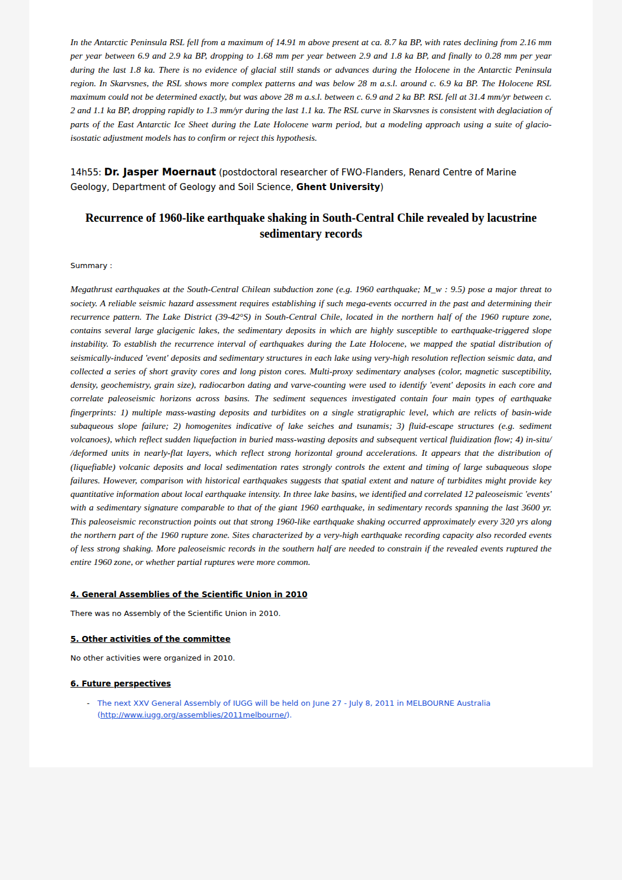In the Antarctic Peninsula RSL fell from a maximum of 14.91 m above present at ca. 8.7 ka BP, with rates declining from 2.16 mm per year between 6.9 and 2.9 ka BP, dropping to 1.68 mm per year between 2.9 and 1.8 ka BP, and finally to 0.28 mm per year during the last 1.8 ka. There is no evidence of glacial still stands or advances during the Holocene in the Antarctic Peninsula region. In Skarvsnes, the RSL shows more complex patterns and was below 28 m a.s.l. around c. 6.9 ka BP. The Holocene RSL maximum could not be determined exactly, but was above 28 m a.s.l. between c. 6.9 and 2 ka BP. RSL fell at 31.4 mm/yr between c. 2 and 1.1 ka BP, dropping rapidly to 1.3 mm/yr during the last 1.1 ka. The RSL curve in Skarvsnes is consistent with deglaciation of parts of the East Antarctic Ice Sheet during the Late Holocene warm period, but a modeling approach using a suite of glacio-isostatic adjustment models has to confirm or reject this hypothesis.
14h55: Dr. Jasper Moernaut (postdoctoral researcher of FWO-Flanders, Renard Centre of Marine Geology, Department of Geology and Soil Science, Ghent University)
Recurrence of 1960-like earthquake shaking in South-Central Chile revealed by lacustrine sedimentary records
Summary :
Megathrust earthquakes at the South-Central Chilean subduction zone (e.g. 1960 earthquake; M_w : 9.5) pose a major threat to society. A reliable seismic hazard assessment requires establishing if such mega-events occurred in the past and determining their recurrence pattern. The Lake District (39-42°S) in South-Central Chile, located in the northern half of the 1960 rupture zone, contains several large glacigenic lakes, the sedimentary deposits in which are highly susceptible to earthquake-triggered slope instability. To establish the recurrence interval of earthquakes during the Late Holocene, we mapped the spatial distribution of seismically-induced 'event' deposits and sedimentary structures in each lake using very-high resolution reflection seismic data, and collected a series of short gravity cores and long piston cores. Multi-proxy sedimentary analyses (color, magnetic susceptibility, density, geochemistry, grain size), radiocarbon dating and varve-counting were used to identify 'event' deposits in each core and correlate paleoseismic horizons across basins. The sediment sequences investigated contain four main types of earthquake fingerprints: 1) multiple mass-wasting deposits and turbidites on a single stratigraphic level, which are relicts of basin-wide subaqueous slope failure; 2) homogenites indicative of lake seiches and tsunamis; 3) fluid-escape structures (e.g. sediment volcanoes), which reflect sudden liquefaction in buried mass-wasting deposits and subsequent vertical fluidization flow; 4) in-situ/ /deformed units in nearly-flat layers, which reflect strong horizontal ground accelerations. It appears that the distribution of (liquefiable) volcanic deposits and local sedimentation rates strongly controls the extent and timing of large subaqueous slope failures. However, comparison with historical earthquakes suggests that spatial extent and nature of turbidites might provide key quantitative information about local earthquake intensity. In three lake basins, we identified and correlated 12 paleoseismic 'events' with a sedimentary signature comparable to that of the giant 1960 earthquake, in sedimentary records spanning the last 3600 yr. This paleoseismic reconstruction points out that strong 1960-like earthquake shaking occurred approximately every 320 yrs along the northern part of the 1960 rupture zone. Sites characterized by a very-high earthquake recording capacity also recorded events of less strong shaking. More paleoseismic records in the southern half are needed to constrain if the revealed events ruptured the entire 1960 zone, or whether partial ruptures were more common.
4. General Assemblies of the Scientific Union in 2010
There was no Assembly of the Scientific Union in 2010.
5. Other activities of the committee
No other activities were organized in 2010.
6. Future perspectives
The next XXV General Assembly of IUGG will be held on June 27 - July 8, 2011 in MELBOURNE Australia (http://www.iugg.org/assemblies/2011melbourne/).